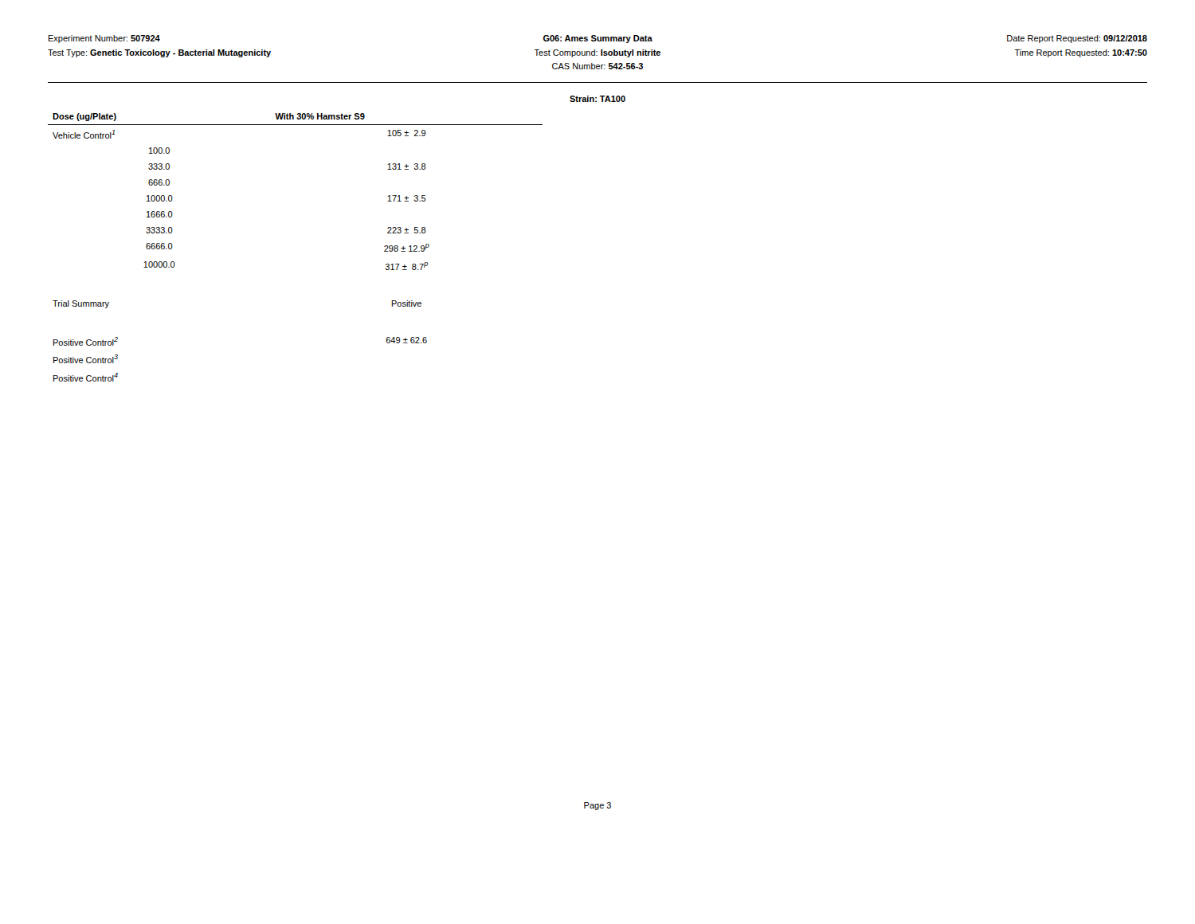Experiment Number: 507924
Test Type: Genetic Toxicology - Bacterial Mutagenicity
G06: Ames Summary Data
Test Compound: Isobutyl nitrite
CAS Number: 542-56-3
Date Report Requested: 09/12/2018
Time Report Requested: 10:47:50
Strain: TA100
| Dose (ug/Plate) | With 30% Hamster S9 |
| --- | --- |
| Vehicle Control 1 | 105 ± 2.9 |
| 100.0 | |
| 333.0 | 131 ± 3.8 |
| 666.0 | |
| 1000.0 | 171 ± 3.5 |
| 1666.0 | |
| 3333.0 | 223 ± 5.8 |
| 6666.0 | 298 ± 12.9 p |
| 10000.0 | 317 ± 8.7 p |
| Trial Summary | Positive |
| Positive Control 2 | 649 ± 62.6 |
| Positive Control 3 | |
| Positive Control 4 | |
Page 3